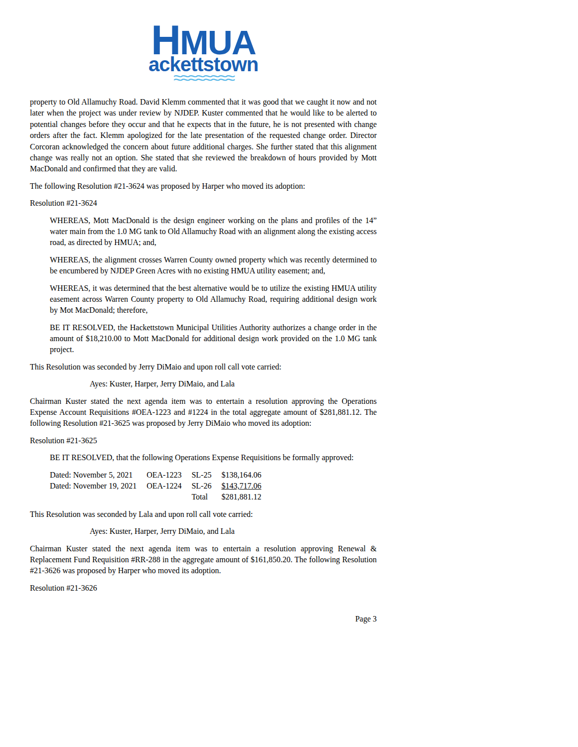HMUA
ackettstown
≈≈≈≈≈≈≈≈
property to Old Allamuchy Road. David Klemm commented that it was good that we caught it now and not later when the project was under review by NJDEP. Kuster commented that he would like to be alerted to potential changes before they occur and that he expects that in the future, he is not presented with change orders after the fact. Klemm apologized for the late presentation of the requested change order. Director Corcoran acknowledged the concern about future additional charges. She further stated that this alignment change was really not an option. She stated that she reviewed the breakdown of hours provided by Mott MacDonald and confirmed that they are valid.
The following Resolution #21-3624 was proposed by Harper who moved its adoption:
Resolution #21-3624
WHEREAS, Mott MacDonald is the design engineer working on the plans and profiles of the 14” water main from the 1.0 MG tank to Old Allamuchy Road with an alignment along the existing access road, as directed by HMUA; and,
WHEREAS, the alignment crosses Warren County owned property which was recently determined to be encumbered by NJDEP Green Acres with no existing HMUA utility easement; and,
WHEREAS, it was determined that the best alternative would be to utilize the existing HMUA utility easement across Warren County property to Old Allamuchy Road, requiring additional design work by Mot MacDonald; therefore,
BE IT RESOLVED, the Hackettstown Municipal Utilities Authority authorizes a change order in the amount of $18,210.00 to Mott MacDonald for additional design work provided on the 1.0 MG tank project.
This Resolution was seconded by Jerry DiMaio and upon roll call vote carried:
Ayes: Kuster, Harper, Jerry DiMaio, and Lala
Chairman Kuster stated the next agenda item was to entertain a resolution approving the Operations Expense Account Requisitions #OEA-1223 and #1224 in the total aggregate amount of $281,881.12. The following Resolution #21-3625 was proposed by Jerry DiMaio who moved its adoption:
Resolution #21-3625
BE IT RESOLVED, that the following Operations Expense Requisitions be formally approved:
| Dated: November 5, 2021 | OEA-1223 | SL-25 | $138,164.06 |
| Dated: November 19, 2021 | OEA-1224 | SL-26 | $143,717.06 |
| | | Total | $281,881.12 |
This Resolution was seconded by Lala and upon roll call vote carried:
Ayes: Kuster, Harper, Jerry DiMaio, and Lala
Chairman Kuster stated the next agenda item was to entertain a resolution approving Renewal & Replacement Fund Requisition #RR-288 in the aggregate amount of $161,850.20. The following Resolution #21-3626 was proposed by Harper who moved its adoption.
Resolution #21-3626
Page 3